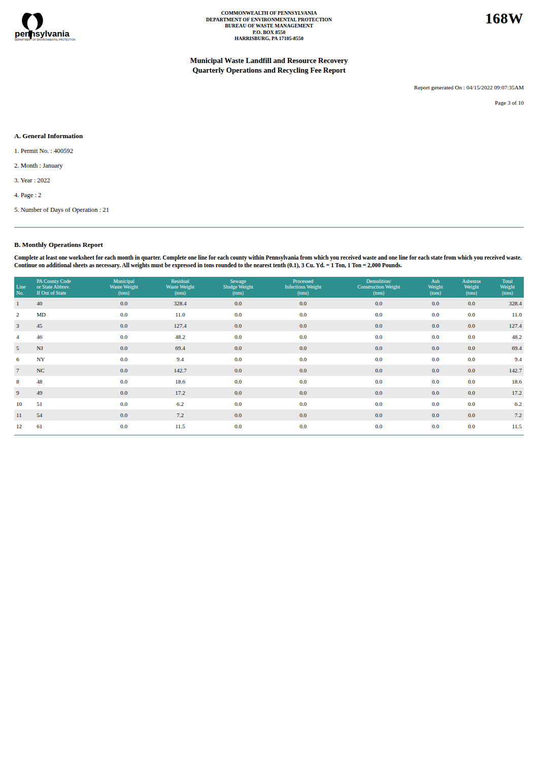| | COMMONWEALTH OF PENNSYLVANIA DEPARTMENT OF ENVIRONMENTAL PROTECTION BUREAU OF WASTE MANAGEMENT P.O. BOX 8550 HARRISBURG, PA 17105-8550 | 168W |
Municipal Waste Landfill and Resource Recovery
Quarterly Operations and Recycling Fee Report
Report generated On : 04/15/2022 09:07:35AM
Page 3 of 10
A. General Information
1. Permit No. : 400592
2. Month : January
3. Year : 2022
4. Page : 2
5. Number of Days of Operation : 21
B. Monthly Operations Report
Complete at least one worksheet for each month in quarter. Complete one line for each county within Pennsylvania from which you received waste and one line for each state from which you received waste. Continue on additional sheets as necessary. All weights must be expressed in tons rounded to the nearest tenth (0.1), 3 Cu. Yd. = 1 Ton, 1 Ton = 2,000 Pounds.
| Line No. | PA County Code or State Abbrev. If Out of State | Municipal Waste Weight (tons) | Residual Waste Weight (tons) | Sewage Sludge Weight (tons) | Processed Infectious Weight (tons) | Demolition/ Construction Weight (tons) | Ash Weight (tons) | Asbestos Weight (tons) | Total Weight (tons) |
| --- | --- | --- | --- | --- | --- | --- | --- | --- | --- |
| 1 | 40 | 0.0 | 328.4 | 0.0 | 0.0 | 0.0 | 0.0 | 0.0 | 328.4 |
| 2 | MD | 0.0 | 11.0 | 0.0 | 0.0 | 0.0 | 0.0 | 0.0 | 11.0 |
| 3 | 45 | 0.0 | 127.4 | 0.0 | 0.0 | 0.0 | 0.0 | 0.0 | 127.4 |
| 4 | 46 | 0.0 | 48.2 | 0.0 | 0.0 | 0.0 | 0.0 | 0.0 | 48.2 |
| 5 | NJ | 0.0 | 69.4 | 0.0 | 0.0 | 0.0 | 0.0 | 0.0 | 69.4 |
| 6 | NY | 0.0 | 9.4 | 0.0 | 0.0 | 0.0 | 0.0 | 0.0 | 9.4 |
| 7 | NC | 0.0 | 142.7 | 0.0 | 0.0 | 0.0 | 0.0 | 0.0 | 142.7 |
| 8 | 48 | 0.0 | 18.6 | 0.0 | 0.0 | 0.0 | 0.0 | 0.0 | 18.6 |
| 9 | 49 | 0.0 | 17.2 | 0.0 | 0.0 | 0.0 | 0.0 | 0.0 | 17.2 |
| 10 | 51 | 0.0 | 6.2 | 0.0 | 0.0 | 0.0 | 0.0 | 0.0 | 6.2 |
| 11 | 54 | 0.0 | 7.2 | 0.0 | 0.0 | 0.0 | 0.0 | 0.0 | 7.2 |
| 12 | 61 | 0.0 | 11.5 | 0.0 | 0.0 | 0.0 | 0.0 | 0.0 | 11.5 |